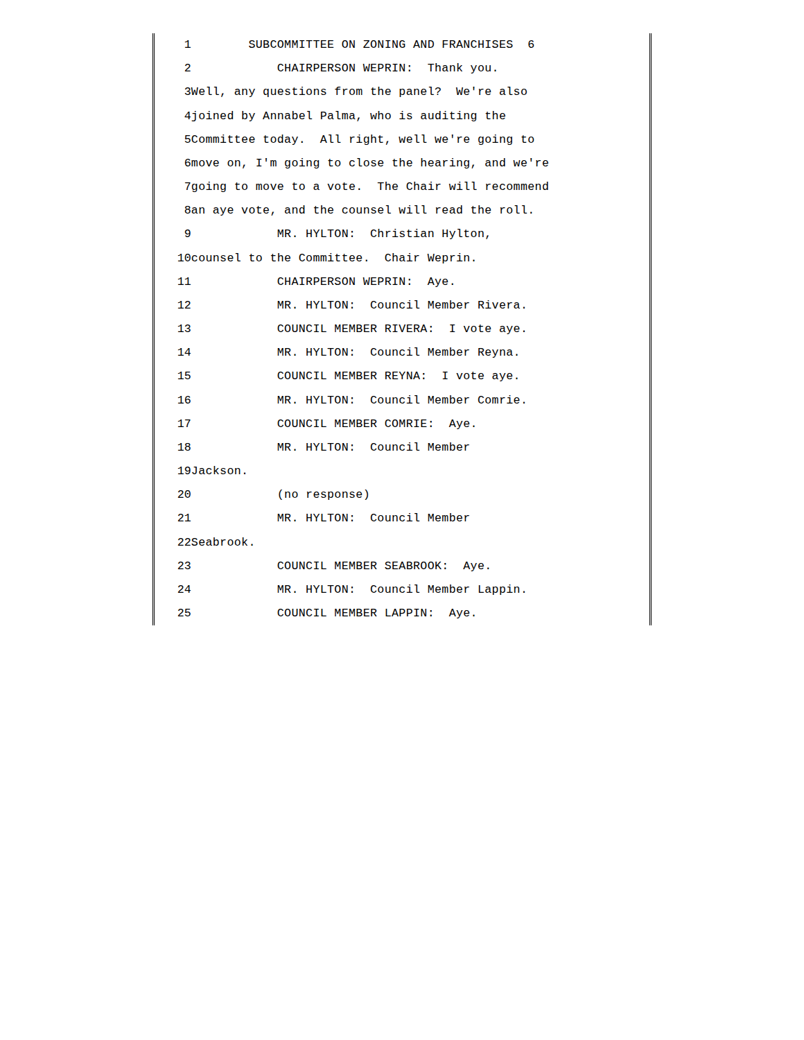| 1 | SUBCOMMITTEE ON ZONING AND FRANCHISES 6 |
| 2 | CHAIRPERSON WEPRIN: Thank you. |
| 3 | Well, any questions from the panel? We're also |
| 4 | joined by Annabel Palma, who is auditing the |
| 5 | Committee today. All right, well we're going to |
| 6 | move on, I'm going to close the hearing, and we're |
| 7 | going to move to a vote. The Chair will recommend |
| 8 | an aye vote, and the counsel will read the roll. |
| 9 | MR. HYLTON: Christian Hylton, |
| 10 | counsel to the Committee. Chair Weprin. |
| 11 | CHAIRPERSON WEPRIN: Aye. |
| 12 | MR. HYLTON: Council Member Rivera. |
| 13 | COUNCIL MEMBER RIVERA: I vote aye. |
| 14 | MR. HYLTON: Council Member Reyna. |
| 15 | COUNCIL MEMBER REYNA: I vote aye. |
| 16 | MR. HYLTON: Council Member Comrie. |
| 17 | COUNCIL MEMBER COMRIE: Aye. |
| 18 | MR. HYLTON: Council Member |
| 19 | Jackson. |
| 20 | (no response) |
| 21 | MR. HYLTON: Council Member |
| 22 | Seabrook. |
| 23 | COUNCIL MEMBER SEABROOK: Aye. |
| 24 | MR. HYLTON: Council Member Lappin. |
| 25 | COUNCIL MEMBER LAPPIN: Aye. |